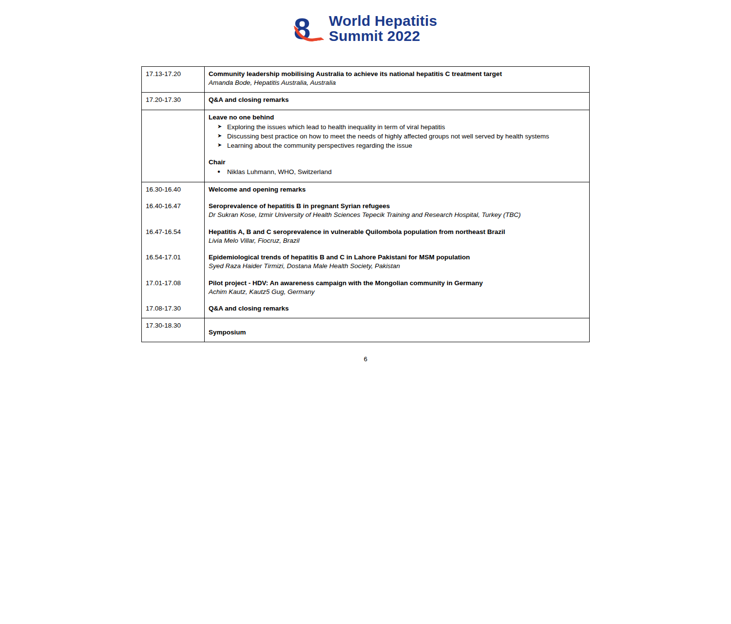8
World Hepatitis
Summit 2022
| 17.13-17.20 | Community leadership mobilising Australia to achieve its national hepatitis C treatment target Amanda Bode, Hepatitis Australia, Australia |
| 17.20-17.30 | Q&A and closing remarks |
| | Leave no one behind Exploring the issues which lead to health inequality in term of viral hepatitis Discussing best practice on how to meet the needs of highly affected groups not well served by health systems Learning about the community perspectives regarding the issue Chair Niklas Luhmann, WHO, Switzerland |
| 16.30-16.40 | Welcome and opening remarks |
| 16.40-16.47 | Seroprevalence of hepatitis B in pregnant Syrian refugees Dr Sukran Kose, Izmir University of Health Sciences Tepecik Training and Research Hospital, Turkey (TBC) |
| 16.47-16.54 | Hepatitis A, B and C seroprevalence in vulnerable Quilombola population from northeast Brazil Livia Melo Villar, Fiocruz, Brazil |
| 16.54-17.01 | Epidemiological trends of hepatitis B and C in Lahore Pakistani for MSM population Syed Raza Haider Tirmizi, Dostana Male Health Society, Pakistan |
| 17.01-17.08 | Pilot project - HDV: An awareness campaign with the Mongolian community in Germany Achim Kautz, Kautz5 Gug, Germany |
| 17.08-17.30 | Q&A and closing remarks |
| 17.30-18.30 | Symposium |
6